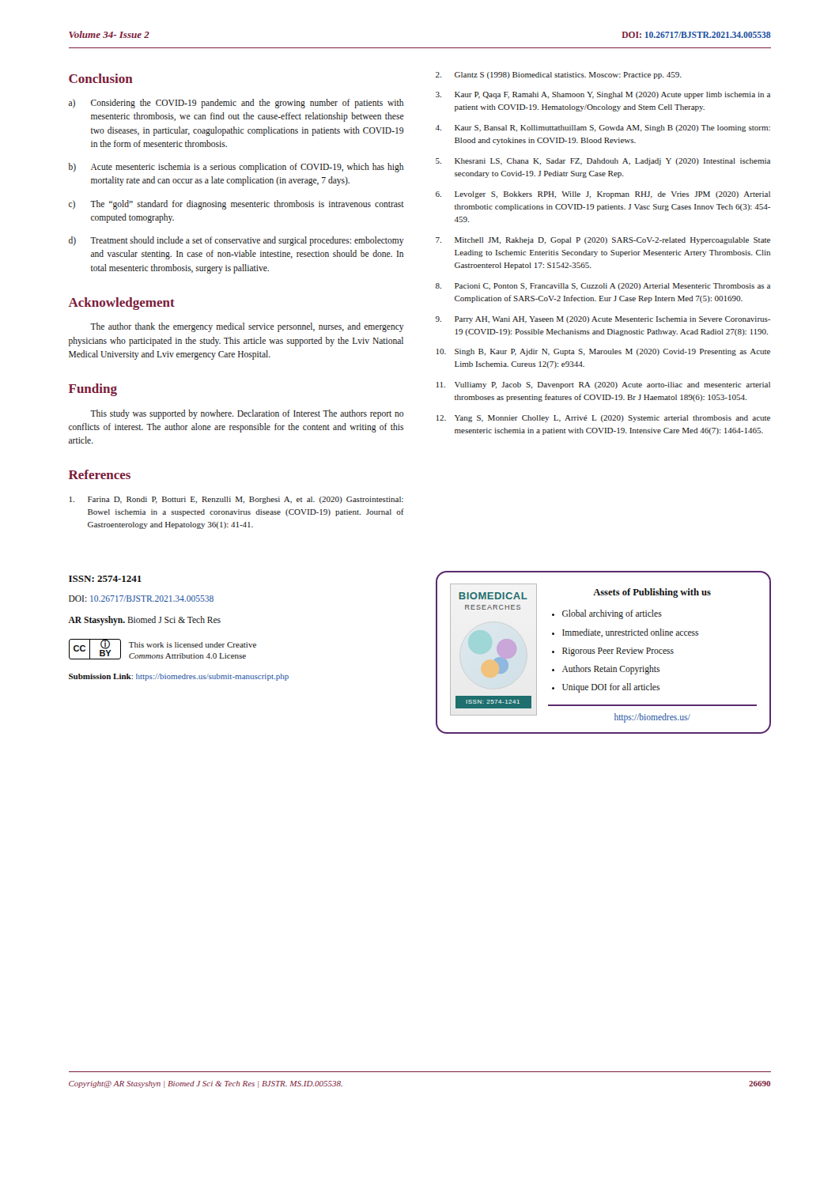Volume 34- Issue 2
DOI: 10.26717/BJSTR.2021.34.005538
Conclusion
a)
Considering the COVID-19 pandemic and the growing number of patients with mesenteric thrombosis, we can find out the cause-effect relationship between these two diseases, in particular, coagulopathic complications in patients with COVID-19 in the form of mesenteric thrombosis.
b)
Acute mesenteric ischemia is a serious complication of COVID-19, which has high mortality rate and can occur as a late complication (in average, 7 days).
c)
The “gold” standard for diagnosing mesenteric thrombosis is intravenous contrast computed tomography.
d)
Treatment should include a set of conservative and surgical procedures: embolectomy and vascular stenting. In case of non-viable intestine, resection should be done. In total mesenteric thrombosis, surgery is palliative.
Acknowledgement
The author thank the emergency medical service personnel, nurses, and emergency physicians who participated in the study. This article was supported by the Lviv National Medical University and Lviv emergency Care Hospital.
Funding
This study was supported by nowhere. Declaration of Interest The authors report no conflicts of interest. The author alone are responsible for the content and writing of this article.
References
Farina D, Rondi P, Botturi E, Renzulli M, Borghesi A, et al. (2020) Gastrointestinal: Bowel ischemia in a suspected coronavirus disease (COVID-19) patient. Journal of Gastroenterology and Hepatology 36(1): 41-41.
Glantz S (1998) Biomedical statistics. Moscow: Practice pp. 459.
Kaur P, Qaqa F, Ramahi A, Shamoon Y, Singhal M (2020) Acute upper limb ischemia in a patient with COVID-19. Hematology/Oncology and Stem Cell Therapy.
Kaur S, Bansal R, Kollimuttathuillam S, Gowda AM, Singh B (2020) The looming storm: Blood and cytokines in COVID-19. Blood Reviews.
Khesrani LS, Chana K, Sadar FZ, Dahdouh A, Ladjadj Y (2020) Intestinal ischemia secondary to Covid-19. J Pediatr Surg Case Rep.
Levolger S, Bokkers RPH, Wille J, Kropman RHJ, de Vries JPM (2020) Arterial thrombotic complications in COVID-19 patients. J Vasc Surg Cases Innov Tech 6(3): 454-459.
Mitchell JM, Rakheja D, Gopal P (2020) SARS-CoV-2-related Hypercoagulable State Leading to Ischemic Enteritis Secondary to Superior Mesenteric Artery Thrombosis. Clin Gastroenterol Hepatol 17: S1542-3565.
Pacioni C, Ponton S, Francavilla S, Cuzzoli A (2020) Arterial Mesenteric Thrombosis as a Complication of SARS-CoV-2 Infection. Eur J Case Rep Intern Med 7(5): 001690.
Parry AH, Wani AH, Yaseen M (2020) Acute Mesenteric Ischemia in Severe Coronavirus-19 (COVID-19): Possible Mechanisms and Diagnostic Pathway. Acad Radiol 27(8): 1190.
Singh B, Kaur P, Ajdir N, Gupta S, Maroules M (2020) Covid-19 Presenting as Acute Limb Ischemia. Cureus 12(7): e9344.
Vulliamy P, Jacob S, Davenport RA (2020) Acute aorto-iliac and mesenteric arterial thromboses as presenting features of COVID-19. Br J Haematol 189(6): 1053-1054.
Yang S, Monnier Cholley L, Arrivé L (2020) Systemic arterial thrombosis and acute mesenteric ischemia in a patient with COVID-19. Intensive Care Med 46(7): 1464-1465.
ISSN: 2574-1241
DOI: 10.26717/BJSTR.2021.34.005538
AR Stasyshyn. Biomed J Sci & Tech Res
CC ⓘBY
This work is licensed under Creative
Commons Attribution 4.0 License
Submission Link: https://biomedres.us/submit-manuscript.php
BIOMEDICAL
RESEARCHES
ISSN: 2574-1241
Assets of Publishing with us
Global archiving of articles
Immediate, unrestricted online access
Rigorous Peer Review Process
Authors Retain Copyrights
Unique DOI for all articles
https://biomedres.us/
Copyright@ AR Stasyshyn | Biomed J Sci & Tech Res | BJSTR. MS.ID.005538.
26690